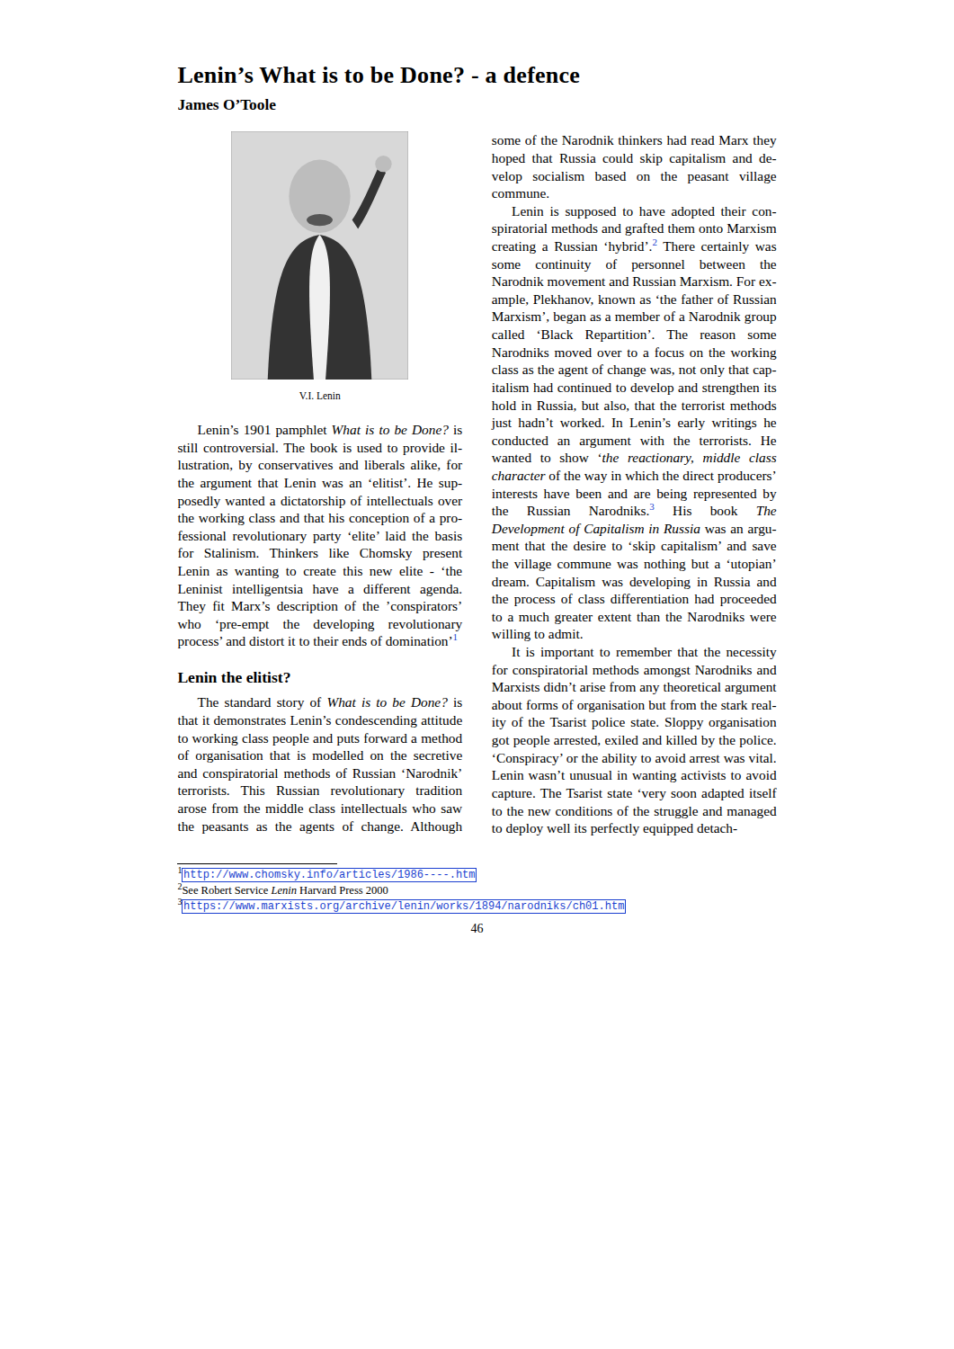Lenin’s What is to be Done? - a defence
James O’Toole
V.I. Lenin
Lenin’s 1901 pamphlet What is to be Done? is still controversial. The book is used to provide illustration, by conservatives and liberals alike, for the argument that Lenin was an ‘elitist’. He supposedly wanted a dictatorship of intellectuals over the working class and that his conception of a professional revolutionary party ‘elite’ laid the basis for Stalinism. Thinkers like Chomsky present Lenin as wanting to create this new elite - ‘the Leninist intelligentsia have a different agenda. They fit Marx’s description of the ’conspirators’ who ‘pre-empt the developing revolutionary process’ and distort it to their ends of domination’1
Lenin the elitist?
The standard story of What is to be Done? is that it demonstrates Lenin’s condescending attitude to working class people and puts forward a method of organisation that is modelled on the secretive and conspiratorial methods of Russian ‘Narodnik’ terrorists. This Russian revolutionary tradition arose from the middle class intellectuals who saw the peasants as the agents of change. Although some of the Narodnik thinkers had read Marx they hoped that Russia could skip capitalism and develop socialism based on the peasant village commune.
Lenin is supposed to have adopted their conspiratorial methods and grafted them onto Marxism creating a Russian ‘hybrid’.2 There certainly was some continuity of personnel between the Narodnik movement and Russian Marxism. For example, Plekhanov, known as ‘the father of Russian Marxism’, began as a member of a Narodnik group called ‘Black Repartition’. The reason some Narodniks moved over to a focus on the working class as the agent of change was, not only that capitalism had continued to develop and strengthen its hold in Russia, but also, that the terrorist methods just hadn’t worked. In Lenin’s early writings he conducted an argument with the terrorists. He wanted to show ‘the reactionary, middle class character of the way in which the direct producers’ interests have been and are being represented by the Russian Narodniks.3 His book The Development of Capitalism in Russia was an argument that the desire to ‘skip capitalism’ and save the village commune was nothing but a ‘utopian’ dream. Capitalism was developing in Russia and the process of class differentiation had proceeded to a much greater extent than the Narodniks were willing to admit.
It is important to remember that the necessity for conspiratorial methods amongst Narodniks and Marxists didn’t arise from any theoretical argument about forms of organisation but from the stark reality of the Tsarist police state. Sloppy organisation got people arrested, exiled and killed by the police. ‘Conspiracy’ or the ability to avoid arrest was vital. Lenin wasn’t unusual in wanting activists to avoid capture. The Tsarist state ‘very soon adapted itself to the new conditions of the struggle and managed to deploy well its perfectly equipped detach-
1 http://www.chomsky.info/articles/1986----.htm
2 See Robert Service Lenin Harvard Press 2000
3 https://www.marxists.org/archive/lenin/works/1894/narodniks/ch01.htm
46